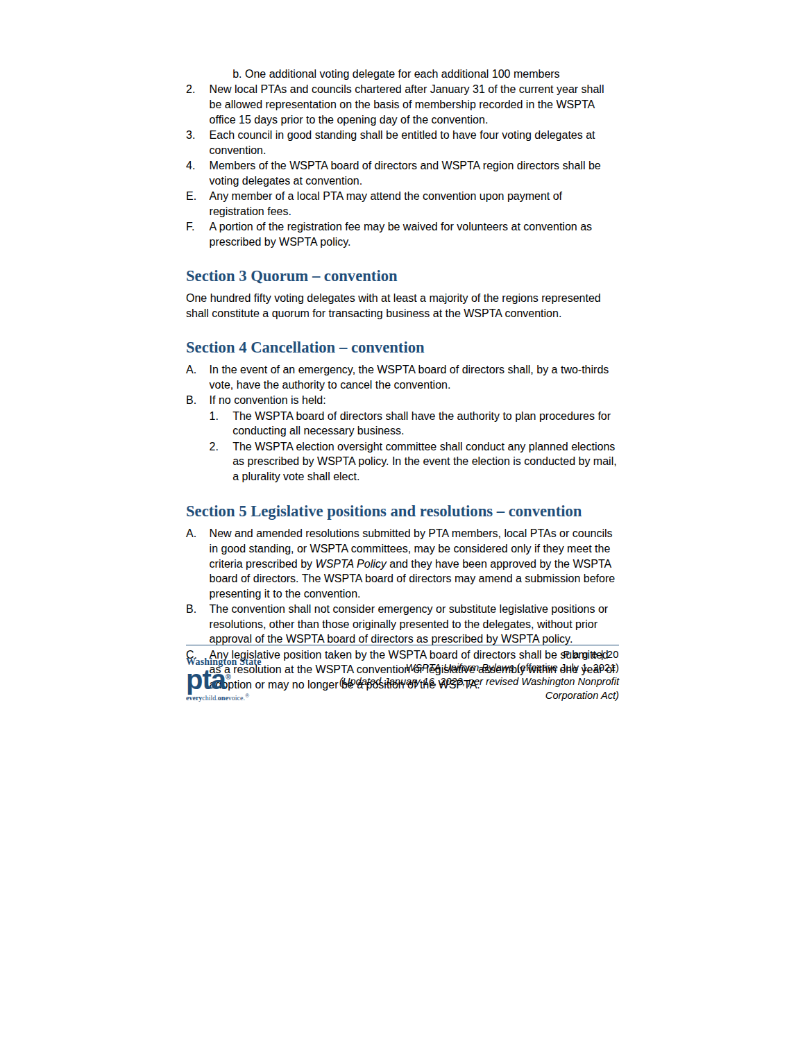b. One additional voting delegate for each additional 100 members
2. New local PTAs and councils chartered after January 31 of the current year shall be allowed representation on the basis of membership recorded in the WSPTA office 15 days prior to the opening day of the convention.
3. Each council in good standing shall be entitled to have four voting delegates at convention.
4. Members of the WSPTA board of directors and WSPTA region directors shall be voting delegates at convention.
E. Any member of a local PTA may attend the convention upon payment of registration fees.
F. A portion of the registration fee may be waived for volunteers at convention as prescribed by WSPTA policy.
Section 3 Quorum – convention
One hundred fifty voting delegates with at least a majority of the regions represented shall constitute a quorum for transacting business at the WSPTA convention.
Section 4 Cancellation – convention
A. In the event of an emergency, the WSPTA board of directors shall, by a two-thirds vote, have the authority to cancel the convention.
B. If no convention is held:
1. The WSPTA board of directors shall have the authority to plan procedures for conducting all necessary business.
2. The WSPTA election oversight committee shall conduct any planned elections as prescribed by WSPTA policy. In the event the election is conducted by mail, a plurality vote shall elect.
Section 5 Legislative positions and resolutions – convention
A. New and amended resolutions submitted by PTA members, local PTAs or councils in good standing, or WSPTA committees, may be considered only if they meet the criteria prescribed by WSPTA Policy and they have been approved by the WSPTA board of directors. The WSPTA board of directors may amend a submission before presenting it to the convention.
B. The convention shall not consider emergency or substitute legislative positions or resolutions, other than those originally presented to the delegates, without prior approval of the WSPTA board of directors as prescribed by WSPTA policy.
C. Any legislative position taken by the WSPTA board of directors shall be submitted as a resolution at the WSPTA convention or legislative assembly within one year of adoption or may no longer be a position of the WSPTA.
Washington State
pta®
everychild.onevoice.®
P a g e | 20
WSPTA Uniform Bylaws (effective July 1, 2021)
(Updated January 16, 2022, per revised Washington Nonprofit Corporation Act)